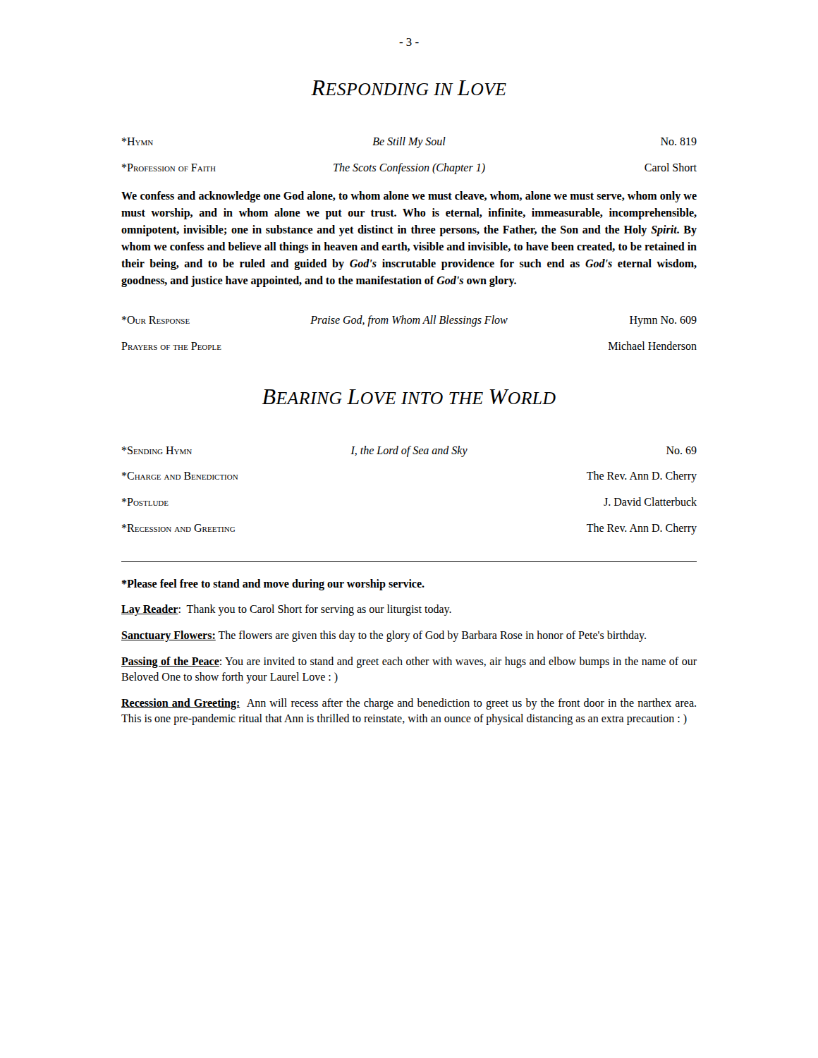- 3 -
RESPONDING IN LOVE
| * Hymn | Be Still My Soul | No. 819 |
| * Profession of Faith | The Scots Confession (Chapter 1) | Carol Short |
We confess and acknowledge one God alone, to whom alone we must cleave, whom, alone we must serve, whom only we must worship, and in whom alone we put our trust. Who is eternal, infinite, immeasurable, incomprehensible, omnipotent, invisible; one in substance and yet distinct in three persons, the Father, the Son and the Holy Spirit. By whom we confess and believe all things in heaven and earth, visible and invisible, to have been created, to be retained in their being, and to be ruled and guided by God's inscrutable providence for such end as God's eternal wisdom, goodness, and justice have appointed, and to the manifestation of God's own glory.
| * Our Response | Praise God, from Whom All Blessings Flow | Hymn No. 609 |
| Prayers of the People | | Michael Henderson |
BEARING LOVE INTO THE WORLD
| * Sending Hymn | I, the Lord of Sea and Sky | No. 69 |
| * Charge and Benediction | | The Rev. Ann D. Cherry |
| * Postlude | | J. David Clatterbuck |
| * Recession and Greeting | | The Rev. Ann D. Cherry |
*Please feel free to stand and move during our worship service.
Lay Reader: Thank you to Carol Short for serving as our liturgist today.
Sanctuary Flowers: The flowers are given this day to the glory of God by Barbara Rose in honor of Pete's birthday.
Passing of the Peace: You are invited to stand and greet each other with waves, air hugs and elbow bumps in the name of our Beloved One to show forth your Laurel Love : )
Recession and Greeting: Ann will recess after the charge and benediction to greet us by the front door in the narthex area. This is one pre-pandemic ritual that Ann is thrilled to reinstate, with an ounce of physical distancing as an extra precaution : )